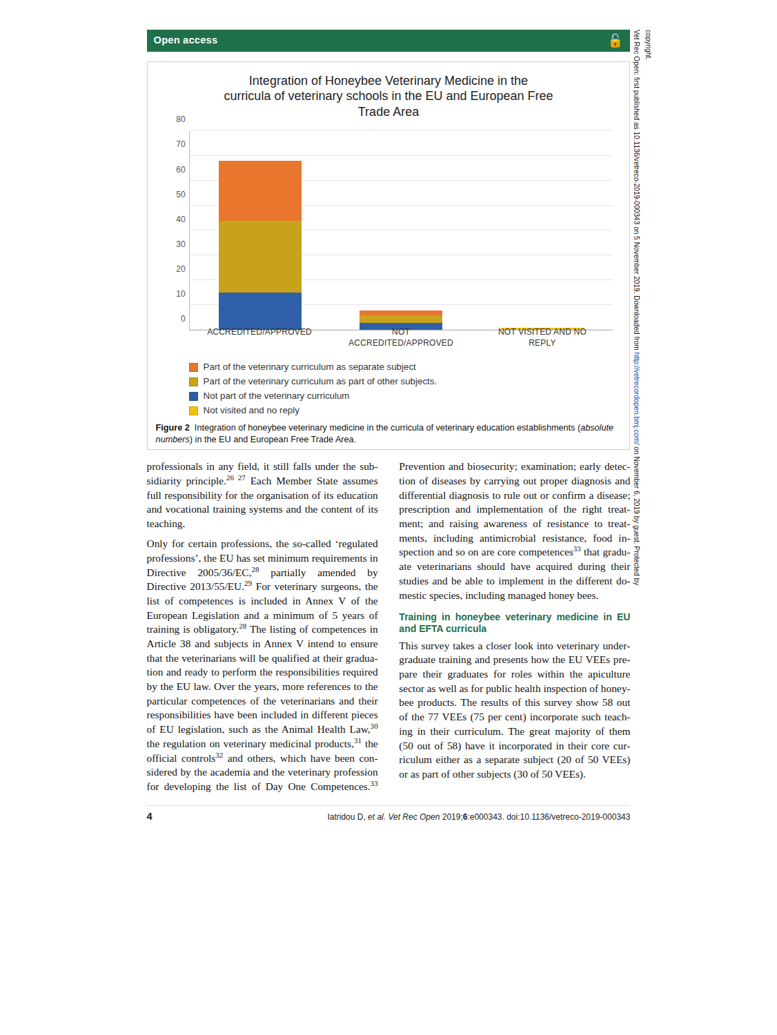Open access 🔓
Vet Rec Open: first published as 10.1136/vetreco-2019-000343 on 5 November 2019. Downloaded from http://vetrecordopen.bmj.com/ on November 6, 2019 by guest. Protected by
copyright.
Integration of Honeybee Veterinary Medicine in the
curricula of veterinary schools in the EU and European Free
Trade Area
0
10
20
30
40
50
60
70
80
ACCREDITED/APPROVED NOT ACCREDITED/APPROVED NOT VISITED AND NO REPLY
Part of the veterinary curriculum as separate subject
Part of the veterinary curriculum as part of other subjects.
Not part of the veterinary curriculum
Not visited and no reply
Figure 2 Integration of honeybee veterinary medicine in the curricula of veterinary education establishments (absolute numbers) in the EU and European Free Trade Area.
professionals in any field, it still falls under the subsidiarity principle.26 27 Each Member State assumes full responsibility for the organisation of its education and vocational training systems and the content of its teaching.
Only for certain professions, the so-called ‘regulated professions’, the EU has set minimum requirements in Directive 2005/36/EC,28 partially amended by Directive 2013/55/EU.29 For veterinary surgeons, the list of competences is included in Annex V of the European Legislation and a minimum of 5 years of training is obligatory.28 The listing of competences in Article 38 and subjects in Annex V intend to ensure that the veterinarians will be qualified at their graduation and ready to perform the responsibilities required by the EU law. Over the years, more references to the particular competences of the veterinarians and their responsibilities have been included in different pieces of EU legislation, such as the Animal Health Law,30 the regulation on veterinary medicinal products,31 the official controls32 and others, which have been considered by the academia and the veterinary profession for developing the list of Day One Competences.33 Prevention and biosecurity; examination; early detection of diseases by carrying out proper diagnosis and differential diagnosis to rule out or confirm a disease; prescription and implementation of the right treatment; and raising awareness of resistance to treatments, including antimicrobial resistance, food inspection and so on are core competences33 that graduate veterinarians should have acquired during their studies and be able to implement in the different domestic species, including managed honey bees.
Training in honeybee veterinary medicine in EU and EFTA curricula
This survey takes a closer look into veterinary undergraduate training and presents how the EU VEEs prepare their graduates for roles within the apiculture sector as well as for public health inspection of honeybee products. The results of this survey show 58 out of the 77 VEEs (75 per cent) incorporate such teaching in their curriculum. The great majority of them (50 out of 58) have it incorporated in their core curriculum either as a separate subject (20 of 50 VEEs) or as part of other subjects (30 of 50 VEEs).
4
Iatridou D, et al. Vet Rec Open 2019;6:e000343. doi:10.1136/vetreco-2019-000343